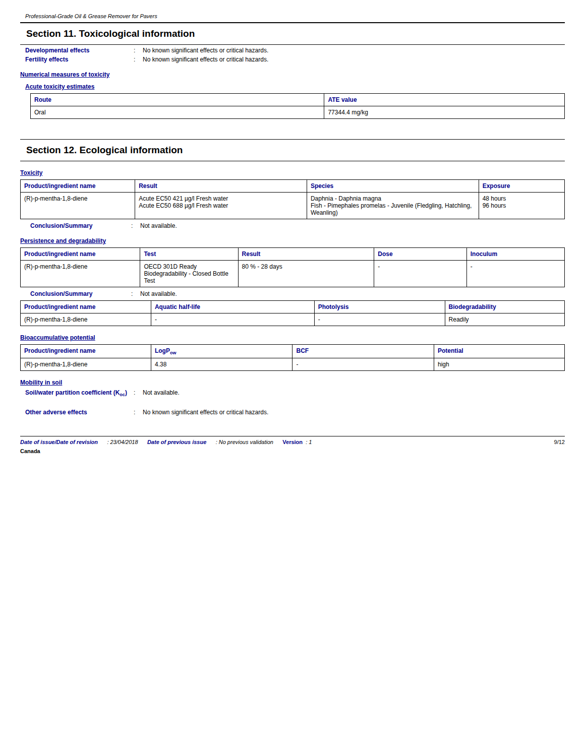Professional-Grade Oil & Grease Remover for Pavers
Section 11. Toxicological information
Developmental effects
:
No known significant effects or critical hazards.
Fertility effects
:
No known significant effects or critical hazards.
Numerical measures of toxicity
Acute toxicity estimates
| Route | ATE value |
| --- | --- |
| Oral | 77344.4 mg/kg |
Section 12. Ecological information
Toxicity
| Product/ingredient name | Result | Species | Exposure |
| --- | --- | --- | --- |
| (R)-p-mentha-1,8-diene | Acute EC50 421 µg/l Fresh water Acute EC50 688 µg/l Fresh water | Daphnia - Daphnia magna Fish - Pimephales promelas - Juvenile (Fledgling, Hatchling, Weanling) | 48 hours 96 hours |
Conclusion/Summary
:
Not available.
Persistence and degradability
| Product/ingredient name | Test | Result | Dose | Inoculum |
| --- | --- | --- | --- | --- |
| (R)-p-mentha-1,8-diene | OECD 301D Ready Biodegradability - Closed Bottle Test | 80 % - 28 days | - | - |
Conclusion/Summary
:
Not available.
| Product/ingredient name | Aquatic half-life | Photolysis | Biodegradability |
| --- | --- | --- | --- |
| (R)-p-mentha-1,8-diene | - | - | Readily |
Bioaccumulative potential
| Product/ingredient name | LogP ow | BCF | Potential |
| --- | --- | --- | --- |
| (R)-p-mentha-1,8-diene | 4.38 | - | high |
Mobility in soil
Soil/water partition coefficient (Koc)
:
Not available.
Other adverse effects
:
No known significant effects or critical hazards.
Date of issue/Date of revision : 23/04/2018 Date of previous issue : No previous validation Version : 1
9/12
Canada